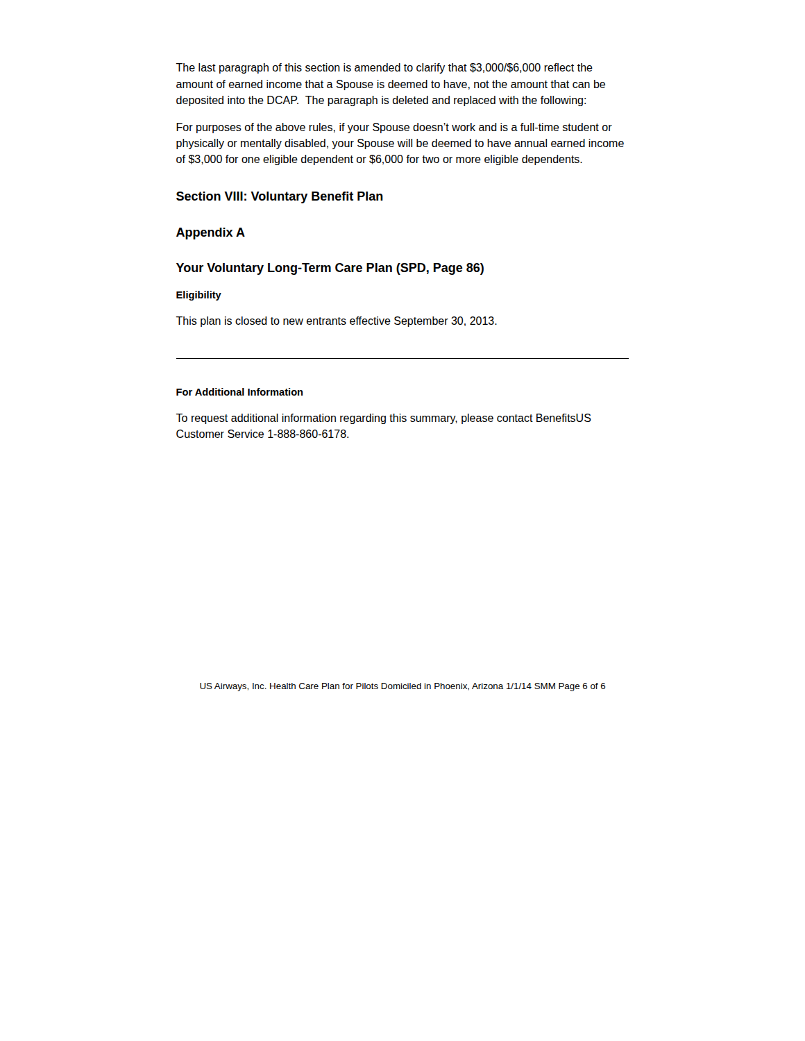The last paragraph of this section is amended to clarify that $3,000/$6,000 reflect the amount of earned income that a Spouse is deemed to have, not the amount that can be deposited into the DCAP. The paragraph is deleted and replaced with the following:
For purposes of the above rules, if your Spouse doesn’t work and is a full-time student or physically or mentally disabled, your Spouse will be deemed to have annual earned income of $3,000 for one eligible dependent or $6,000 for two or more eligible dependents.
Section VIII: Voluntary Benefit Plan
Appendix A
Your Voluntary Long-Term Care Plan (SPD, Page 86)
Eligibility
This plan is closed to new entrants effective September 30, 2013.
For Additional Information
To request additional information regarding this summary, please contact BenefitsUS Customer Service 1-888-860-6178.
US Airways, Inc. Health Care Plan for Pilots Domiciled in Phoenix, Arizona 1/1/14 SMM Page 6 of 6